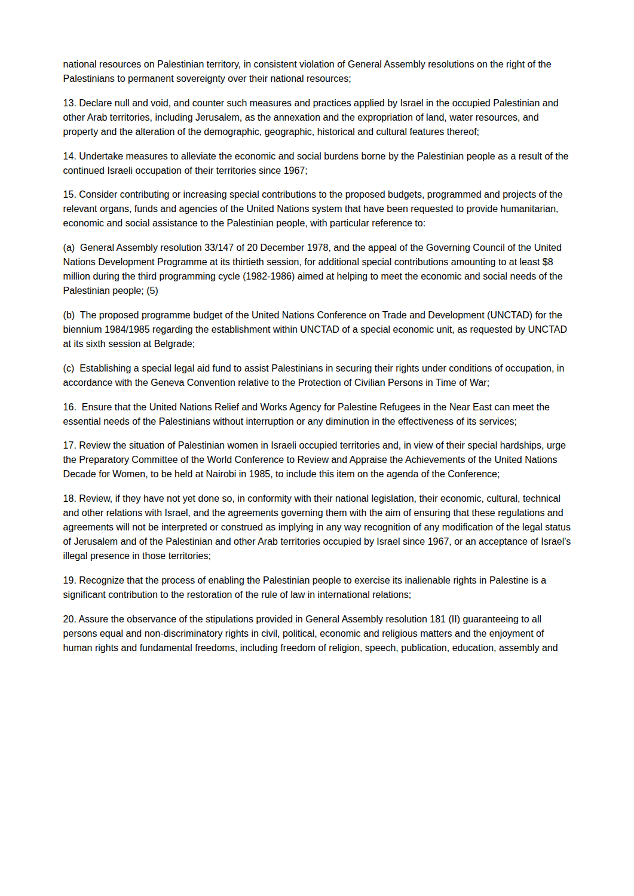national resources on Palestinian territory, in consistent violation of General Assembly resolutions on the right of the Palestinians to permanent sovereignty over their national resources;
13. Declare null and void, and counter such measures and practices applied by Israel in the occupied Palestinian and other Arab territories, including Jerusalem, as the annexation and the expropriation of land, water resources, and property and the alteration of the demographic, geographic, historical and cultural features thereof;
14. Undertake measures to alleviate the economic and social burdens borne by the Palestinian people as a result of the continued Israeli occupation of their territories since 1967;
15. Consider contributing or increasing special contributions to the proposed budgets, programmed and projects of the relevant organs, funds and agencies of the United Nations system that have been requested to provide humanitarian, economic and social assistance to the Palestinian people, with particular reference to:
(a) General Assembly resolution 33/147 of 20 December 1978, and the appeal of the Governing Council of the United Nations Development Programme at its thirtieth session, for additional special contributions amounting to at least $8 million during the third programming cycle (1982-1986) aimed at helping to meet the economic and social needs of the Palestinian people; (5)
(b) The proposed programme budget of the United Nations Conference on Trade and Development (UNCTAD) for the biennium 1984/1985 regarding the establishment within UNCTAD of a special economic unit, as requested by UNCTAD at its sixth session at Belgrade;
(c) Establishing a special legal aid fund to assist Palestinians in securing their rights under conditions of occupation, in accordance with the Geneva Convention relative to the Protection of Civilian Persons in Time of War;
16. Ensure that the United Nations Relief and Works Agency for Palestine Refugees in the Near East can meet the essential needs of the Palestinians without interruption or any diminution in the effectiveness of its services;
17. Review the situation of Palestinian women in Israeli occupied territories and, in view of their special hardships, urge the Preparatory Committee of the World Conference to Review and Appraise the Achievements of the United Nations Decade for Women, to be held at Nairobi in 1985, to include this item on the agenda of the Conference;
18. Review, if they have not yet done so, in conformity with their national legislation, their economic, cultural, technical and other relations with Israel, and the agreements governing them with the aim of ensuring that these regulations and agreements will not be interpreted or construed as implying in any way recognition of any modification of the legal status of Jerusalem and of the Palestinian and other Arab territories occupied by Israel since 1967, or an acceptance of Israel's illegal presence in those territories;
19. Recognize that the process of enabling the Palestinian people to exercise its inalienable rights in Palestine is a significant contribution to the restoration of the rule of law in international relations;
20. Assure the observance of the stipulations provided in General Assembly resolution 181 (II) guaranteeing to all persons equal and non-discriminatory rights in civil, political, economic and religious matters and the enjoyment of human rights and fundamental freedoms, including freedom of religion, speech, publication, education, assembly and